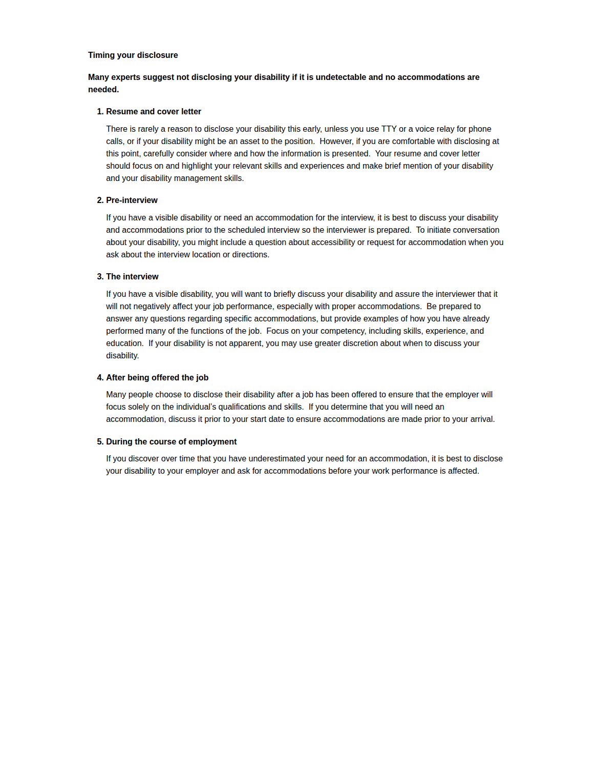Timing your disclosure
Many experts suggest not disclosing your disability if it is undetectable and no accommodations are needed.
Resume and cover letter
There is rarely a reason to disclose your disability this early, unless you use TTY or a voice relay for phone calls, or if your disability might be an asset to the position. However, if you are comfortable with disclosing at this point, carefully consider where and how the information is presented. Your resume and cover letter should focus on and highlight your relevant skills and experiences and make brief mention of your disability and your disability management skills.
Pre-interview
If you have a visible disability or need an accommodation for the interview, it is best to discuss your disability and accommodations prior to the scheduled interview so the interviewer is prepared. To initiate conversation about your disability, you might include a question about accessibility or request for accommodation when you ask about the interview location or directions.
The interview
If you have a visible disability, you will want to briefly discuss your disability and assure the interviewer that it will not negatively affect your job performance, especially with proper accommodations. Be prepared to answer any questions regarding specific accommodations, but provide examples of how you have already performed many of the functions of the job. Focus on your competency, including skills, experience, and education. If your disability is not apparent, you may use greater discretion about when to discuss your disability.
After being offered the job
Many people choose to disclose their disability after a job has been offered to ensure that the employer will focus solely on the individual’s qualifications and skills. If you determine that you will need an accommodation, discuss it prior to your start date to ensure accommodations are made prior to your arrival.
During the course of employment
If you discover over time that you have underestimated your need for an accommodation, it is best to disclose your disability to your employer and ask for accommodations before your work performance is affected.